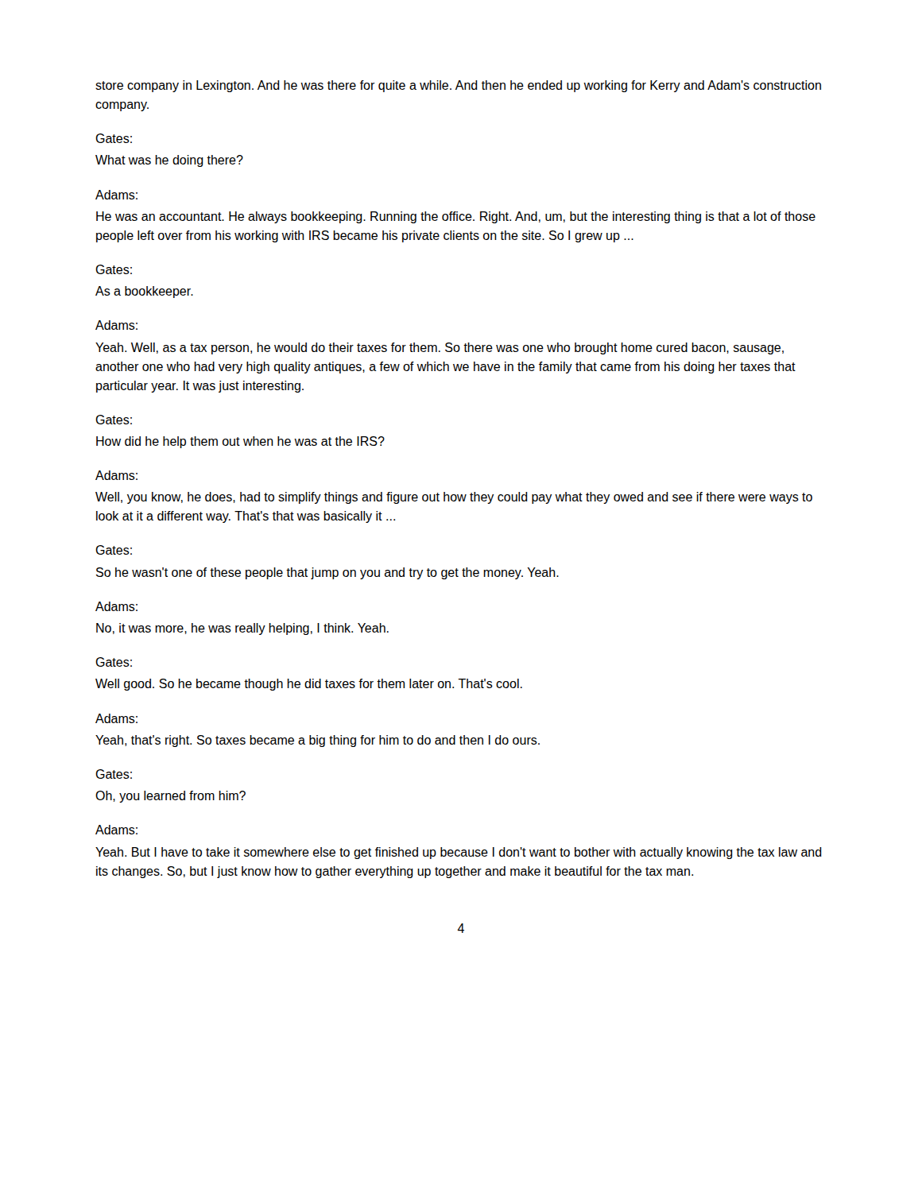store company in Lexington. And he was there for quite a while. And then he ended up working for Kerry and Adam's construction company.
Gates:
What was he doing there?
Adams:
He was an accountant. He always bookkeeping. Running the office. Right. And, um, but the interesting thing is that a lot of those people left over from his working with IRS became his private clients on the site. So I grew up ...
Gates:
As a bookkeeper.
Adams:
Yeah. Well, as a tax person, he would do their taxes for them. So there was one who brought home cured bacon, sausage, another one who had very high quality antiques, a few of which we have in the family that came from his doing her taxes that particular year. It was just interesting.
Gates:
How did he help them out when he was at the IRS?
Adams:
Well, you know, he does, had to simplify things and figure out how they could pay what they owed and see if there were ways to look at it a different way. That's that was basically it ...
Gates:
So he wasn't one of these people that jump on you and try to get the money. Yeah.
Adams:
No, it was more, he was really helping, I think. Yeah.
Gates:
Well good. So he became though he did taxes for them later on. That's cool.
Adams:
Yeah, that's right. So taxes became a big thing for him to do and then I do ours.
Gates:
Oh, you learned from him?
Adams:
Yeah. But I have to take it somewhere else to get finished up because I don't want to bother with actually knowing the tax law and its changes. So, but I just know how to gather everything up together and make it beautiful for the tax man.
4